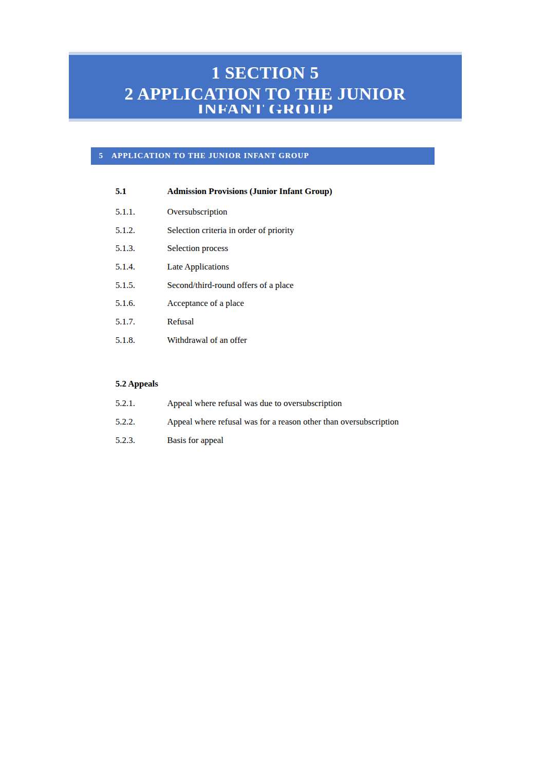1 SECTION 5
2 APPLICATION TO THE JUNIOR INFANT GROUP
5 Application to the Junior Infant Group
5.1 Admission Provisions (Junior Infant Group)
5.1.1. Oversubscription
5.1.2. Selection criteria in order of priority
5.1.3. Selection process
5.1.4. Late Applications
5.1.5. Second/third-round offers of a place
5.1.6. Acceptance of a place
5.1.7. Refusal
5.1.8. Withdrawal of an offer
5.2 Appeals
5.2.1. Appeal where refusal was due to oversubscription
5.2.2. Appeal where refusal was for a reason other than oversubscription
5.2.3. Basis for appeal